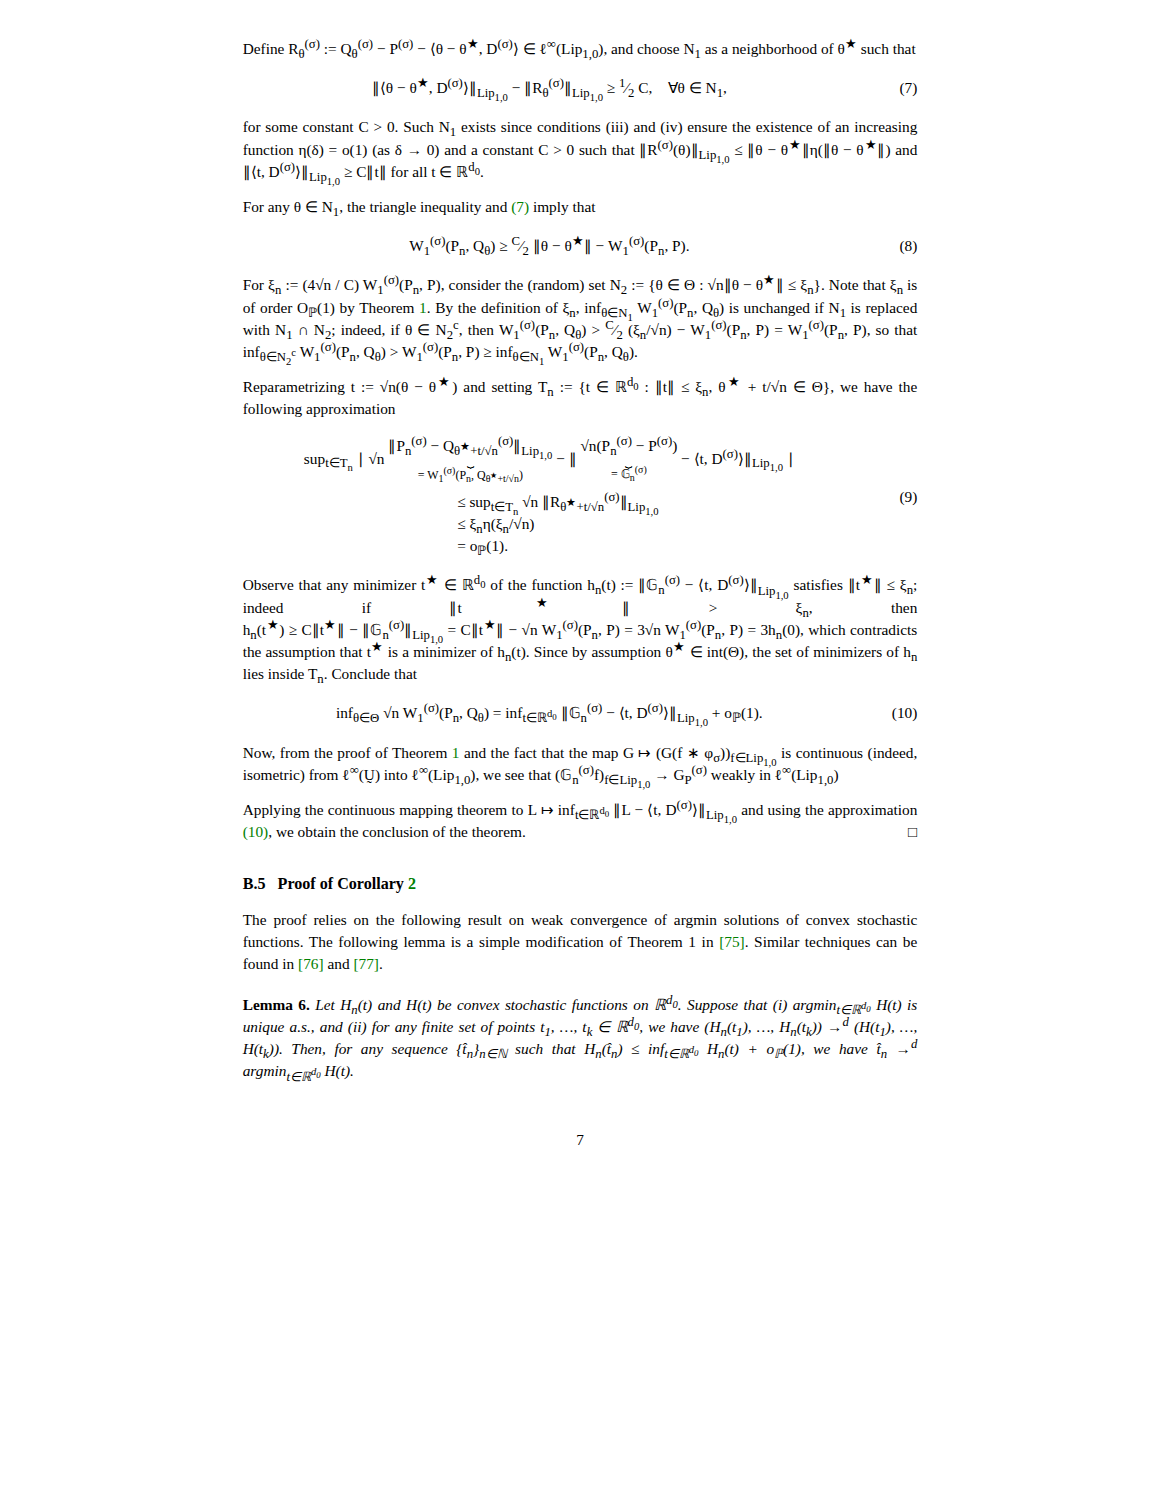Define Rθ(σ) := Qθ(σ) − P(σ) − ⟨θ − θ★, D(σ)⟩ ∈ ℓ∞(Lip1,0), and choose N1 as a neighborhood of θ★ such that
∥⟨θ − θ★, D(σ)⟩∥Lip1,0 − ∥Rθ(σ)∥Lip1,0 ≥ 1⁄2 C, ∀θ ∈ N1,
(7)
for some constant C > 0. Such N1 exists since conditions (iii) and (iv) ensure the existence of an increasing function η(δ) = o(1) (as δ → 0) and a constant C > 0 such that ∥R(σ)(θ)∥Lip1,0 ≤ ∥θ − θ★∥η(∥θ − θ★∥) and ∥⟨t, D(σ)⟩∥Lip1,0 ≥ C∥t∥ for all t ∈ ℝd0.
For any θ ∈ N1, the triangle inequality and (7) imply that
W1(σ)(Pn, Qθ) ≥ C⁄2 ∥θ − θ★∥ − W1(σ)(Pn, P).
(8)
For ξn := (4√n / C) W1(σ)(Pn, P), consider the (random) set N2 := {θ ∈ Θ : √n∥θ − θ★∥ ≤ ξn}. Note that ξn is of order Oℙ(1) by Theorem 1. By the definition of ξn, infθ∈N1 W1(σ)(Pn, Qθ) is unchanged if N1 is replaced with N1 ∩ N2; indeed, if θ ∈ N2c, then W1(σ)(Pn, Qθ) > C⁄2 (ξn/√n) − W1(σ)(Pn, P) = W1(σ)(Pn, P), so that infθ∈N2c W1(σ)(Pn, Qθ) > W1(σ)(Pn, P) ≥ infθ∈N1 W1(σ)(Pn, Qθ).
Reparametrizing t := √n(θ − θ★) and setting Tn := {t ∈ ℝd0 : ∥t∥ ≤ ξn, θ★ + t/√n ∈ Θ}, we have the following approximation
supt∈Tn ∣ √n ∥Pn(σ) − Qθ★+t/√n(σ)∥Lip1,0 ⏟ = W1(σ)(Pn, Qθ★+t/√n) − ∥ √n(Pn(σ) − P(σ)) ⏟ = 𝔾n(σ) − ⟨t, D(σ)⟩∥Lip1,0 ∣
≤ supt∈Tn √n ∥Rθ★+t/√n(σ)∥Lip1,0
≤ ξnη(ξn/√n)
= oℙ(1).
(9)
Observe that any minimizer t★ ∈ ℝd0 of the function hn(t) := ∥𝔾n(σ) − ⟨t, D(σ)⟩∥Lip1,0 satisfies ∥t★∥ ≤ ξn; indeed if ∥t★∥ > ξn, then hn(t★) ≥ C∥t★∥ − ∥𝔾n(σ)∥Lip1,0 = C∥t★∥ − √n W1(σ)(Pn, P) = 3√n W1(σ)(Pn, P) = 3hn(0), which contradicts the assumption that t★ is a minimizer of hn(t). Since by assumption θ★ ∈ int(Θ), the set of minimizers of hn lies inside Tn. Conclude that
infθ∈Θ √n W1(σ)(Pn, Qθ) = inft∈ℝd0 ∥𝔾n(σ) − ⟨t, D(σ)⟩∥Lip1,0 + oℙ(1).
(10)
Now, from the proof of Theorem 1 and the fact that the map G ↦ (G(f ∗ φσ))f∈Lip1,0 is continuous (indeed, isometric) from ℓ∞(Ṵ) into ℓ∞(Lip1,0), we see that (𝔾n(σ)f)f∈Lip1,0 → GP(σ) weakly in ℓ∞(Lip1,0)
Applying the continuous mapping theorem to L ↦ inft∈ℝd0 ∥L − ⟨t, D(σ)⟩∥Lip1,0 and using the approximation (10), we obtain the conclusion of the theorem. □
B.5 Proof of Corollary 2
The proof relies on the following result on weak convergence of argmin solutions of convex stochastic functions. The following lemma is a simple modification of Theorem 1 in [75]. Similar techniques can be found in [76] and [77].
Lemma 6. Let Hn(t) and H(t) be convex stochastic functions on ℝd0. Suppose that (i) argmint∈ℝd0 H(t) is unique a.s., and (ii) for any finite set of points t1, …, tk ∈ ℝd0, we have (Hn(t1), …, Hn(tk)) →d (H(t1), …, H(tk)). Then, for any sequence {t̂n}n∈ℕ such that Hn(t̂n) ≤ inft∈ℝd0 Hn(t) + oℙ(1), we have t̂n →d argmint∈ℝd0 H(t).
7